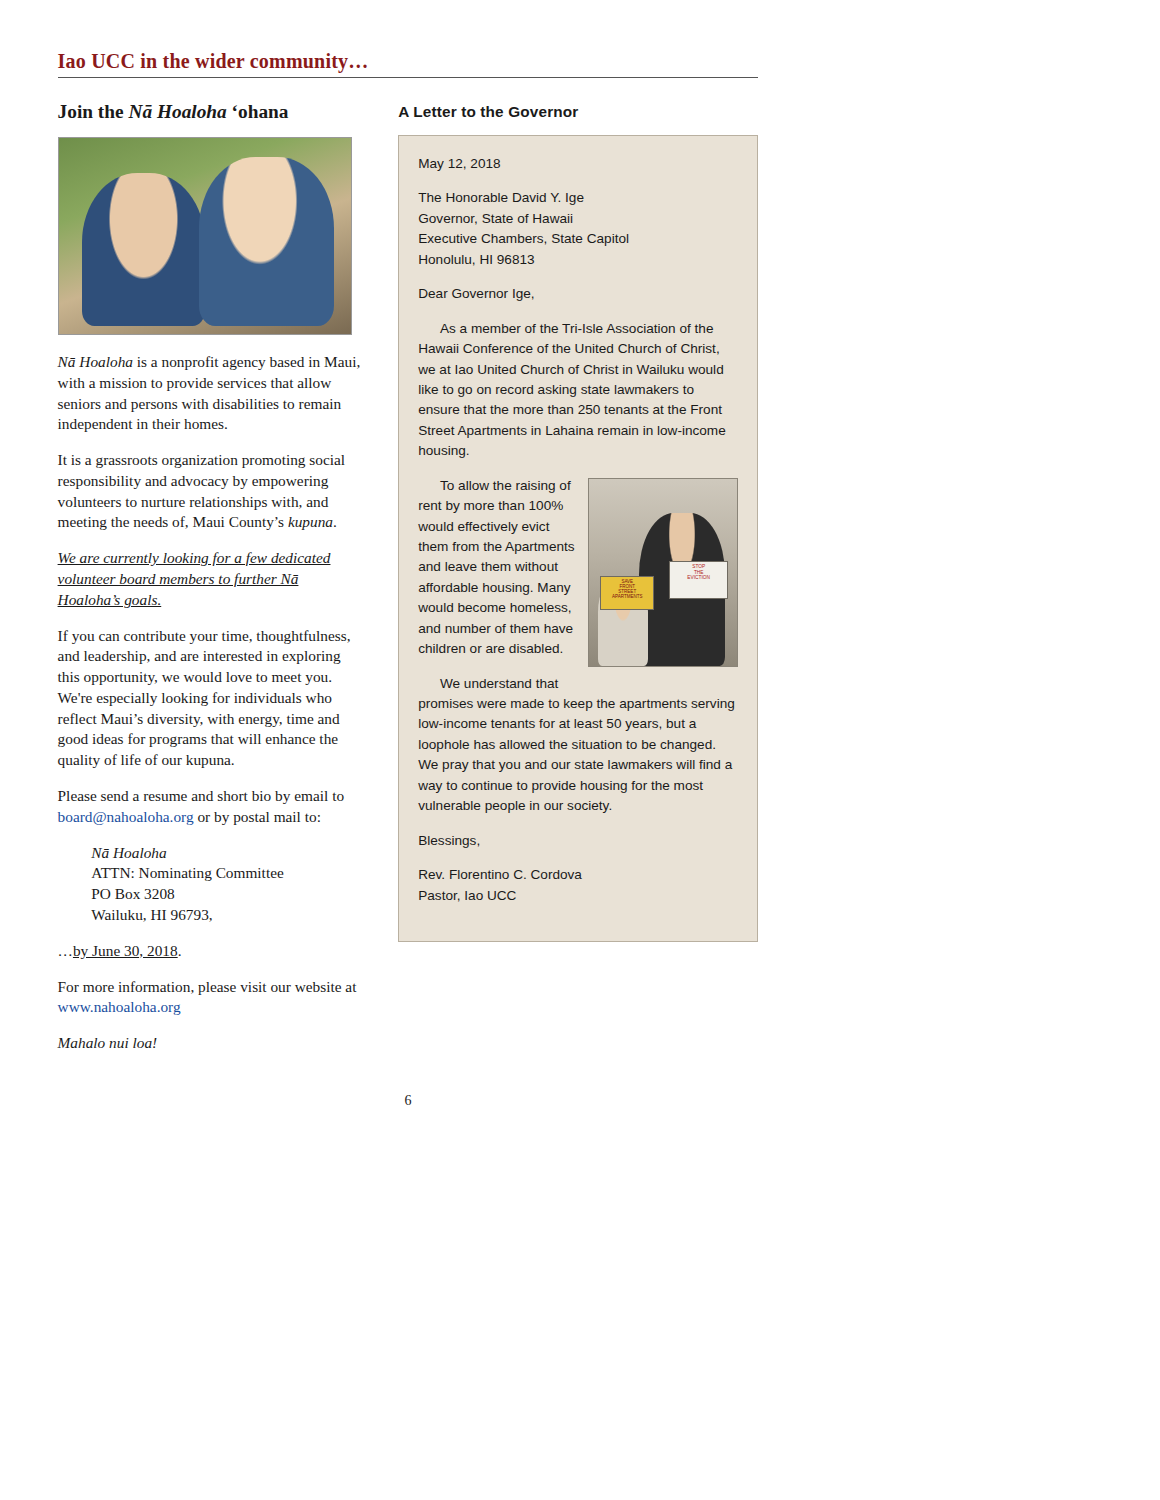Iao UCC in the wider community…
Join the Nā Hoaloha ʻohana
Nā Hoaloha is a nonprofit agency based in Maui, with a mission to provide services that allow seniors and persons with disabilities to remain independent in their homes.
It is a grassroots organization promoting social responsibility and advocacy by empowering volunteers to nurture relationships with, and meeting the needs of, Maui County’s kupuna.
We are currently looking for a few dedicated volunteer board members to further Nā Hoaloha’s goals.
If you can contribute your time, thoughtfulness, and leadership, and are interested in exploring this opportunity, we would love to meet you. We're especially looking for individuals who reflect Maui’s diversity, with energy, time and good ideas for programs that will enhance the quality of life of our kupuna.
Please send a resume and short bio by email to board@nahoaloha.org or by postal mail to:
Nā Hoaloha
ATTN: Nominating Committee
PO Box 3208
Wailuku, HI 96793,
…by June 30, 2018.
For more information, please visit our website at www.nahoaloha.org
Mahalo nui loa!
A Letter to the Governor
May 12, 2018
The Honorable David Y. Ige
Governor, State of Hawaii
Executive Chambers, State Capitol
Honolulu, HI 96813
Dear Governor Ige,
As a member of the Tri-Isle Association of the Hawaii Conference of the United Church of Christ, we at Iao United Church of Christ in Wailuku would like to go on record asking state lawmakers to ensure that the more than 250 tenants at the Front Street Apartments in Lahaina remain in low-income housing.
STOP
THE
EVICTION
SAVE
FRONT
STREET
APARTMENTS
To allow the raising of rent by more than 100% would effectively evict them from the Apartments and leave them without affordable housing. Many would become homeless, and number of them have children or are disabled.
We understand that promises were made to keep the apartments serving low-income tenants for at least 50 years, but a loophole has allowed the situation to be changed. We pray that you and our state lawmakers will find a way to continue to provide housing for the most vulnerable people in our society.
Blessings,
Rev. Florentino C. Cordova
Pastor, Iao UCC
6